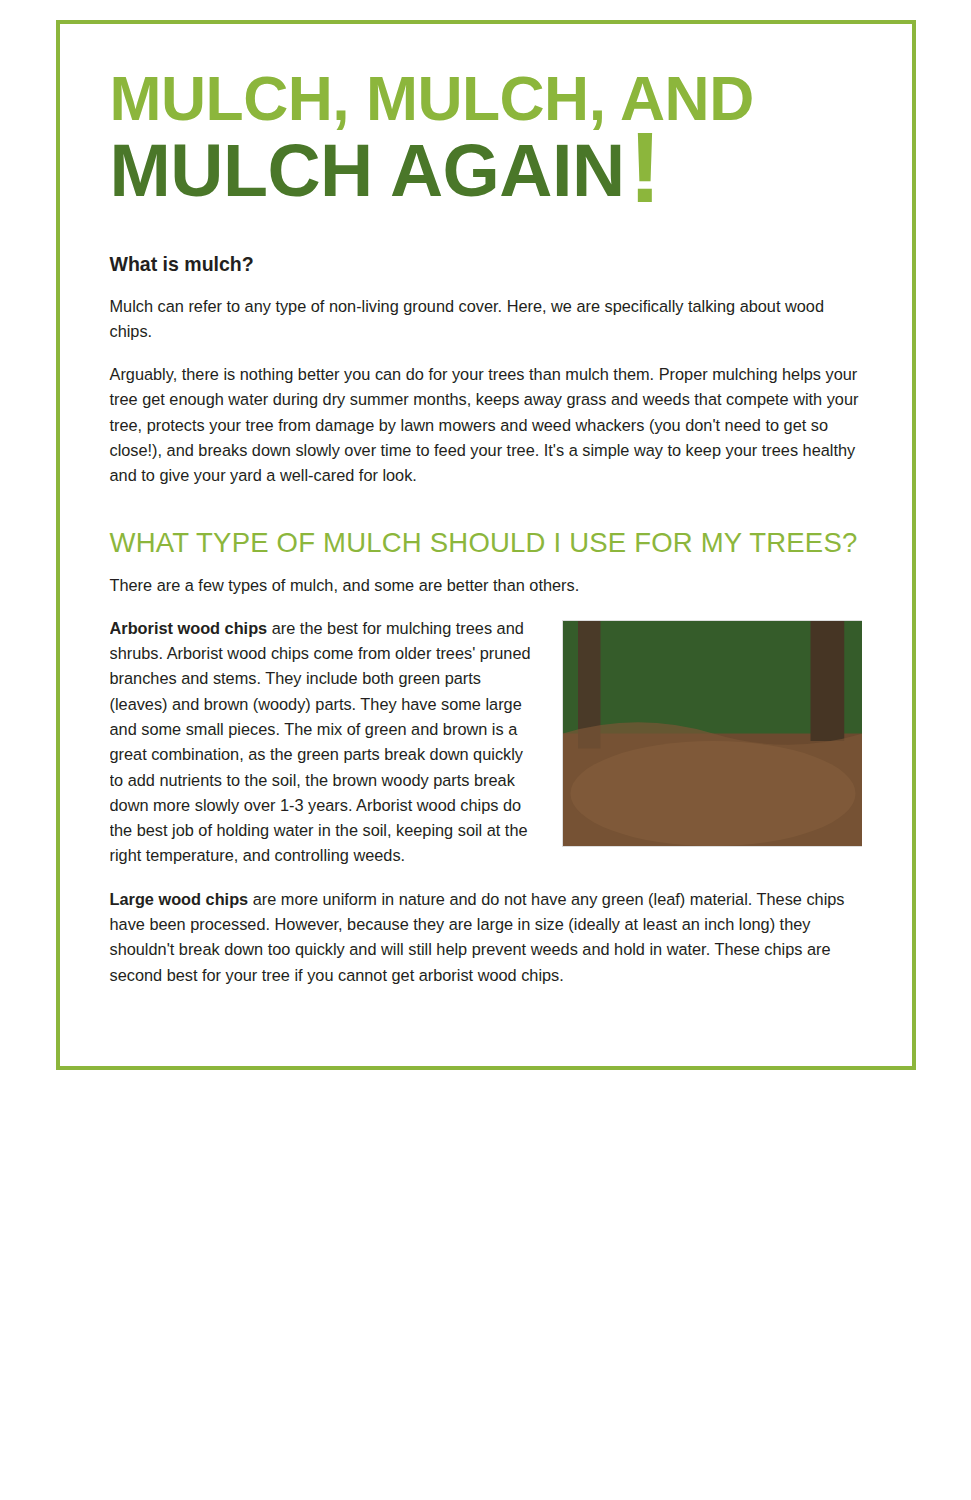Mulch, Mulch, and Mulch Again!
What is mulch?
Mulch can refer to any type of non-living ground cover. Here, we are specifically talking about wood chips.
Arguably, there is nothing better you can do for your trees than mulch them. Proper mulching helps your tree get enough water during dry summer months, keeps away grass and weeds that compete with your tree, protects your tree from damage by lawn mowers and weed whackers (you don't need to get so close!), and breaks down slowly over time to feed your tree. It's a simple way to keep your trees healthy and to give your yard a well-cared for look.
What type of mulch should I use for my trees?
There are a few types of mulch, and some are better than others.
Arborist wood chips are the best for mulching trees and shrubs. Arborist wood chips come from older trees' pruned branches and stems. They include both green parts (leaves) and brown (woody) parts. They have some large and some small pieces. The mix of green and brown is a great combination, as the green parts break down quickly to add nutrients to the soil, the brown woody parts break down more slowly over 1-3 years. Arborist wood chips do the best job of holding water in the soil, keeping soil at the right temperature, and controlling weeds.
Large wood chips are more uniform in nature and do not have any green (leaf) material. These chips have been processed. However, because they are large in size (ideally at least an inch long) they shouldn't break down too quickly and will still help prevent weeds and hold in water. These chips are second best for your tree if you cannot get arborist wood chips.